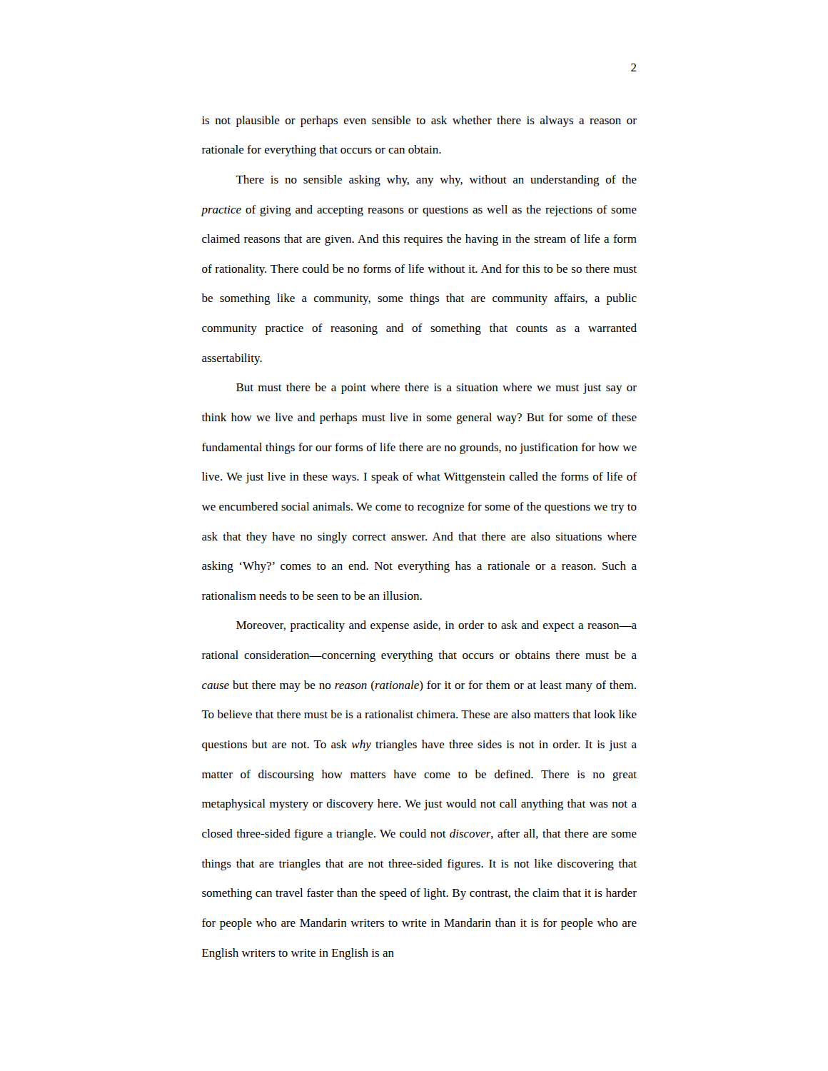2
is not plausible or perhaps even sensible to ask whether there is always a reason or rationale for everything that occurs or can obtain.
There is no sensible asking why, any why, without an understanding of the practice of giving and accepting reasons or questions as well as the rejections of some claimed reasons that are given. And this requires the having in the stream of life a form of rationality. There could be no forms of life without it. And for this to be so there must be something like a community, some things that are community affairs, a public community practice of reasoning and of something that counts as a warranted assertability.
But must there be a point where there is a situation where we must just say or think how we live and perhaps must live in some general way? But for some of these fundamental things for our forms of life there are no grounds, no justification for how we live. We just live in these ways. I speak of what Wittgenstein called the forms of life of we encumbered social animals. We come to recognize for some of the questions we try to ask that they have no singly correct answer. And that there are also situations where asking ‘Why?’ comes to an end. Not everything has a rationale or a reason. Such a rationalism needs to be seen to be an illusion.
Moreover, practicality and expense aside, in order to ask and expect a reason—a rational consideration—concerning everything that occurs or obtains there must be a cause but there may be no reason (rationale) for it or for them or at least many of them. To believe that there must be is a rationalist chimera. These are also matters that look like questions but are not. To ask why triangles have three sides is not in order. It is just a matter of discoursing how matters have come to be defined. There is no great metaphysical mystery or discovery here. We just would not call anything that was not a closed three-sided figure a triangle. We could not discover, after all, that there are some things that are triangles that are not three-sided figures. It is not like discovering that something can travel faster than the speed of light. By contrast, the claim that it is harder for people who are Mandarin writers to write in Mandarin than it is for people who are English writers to write in English is an